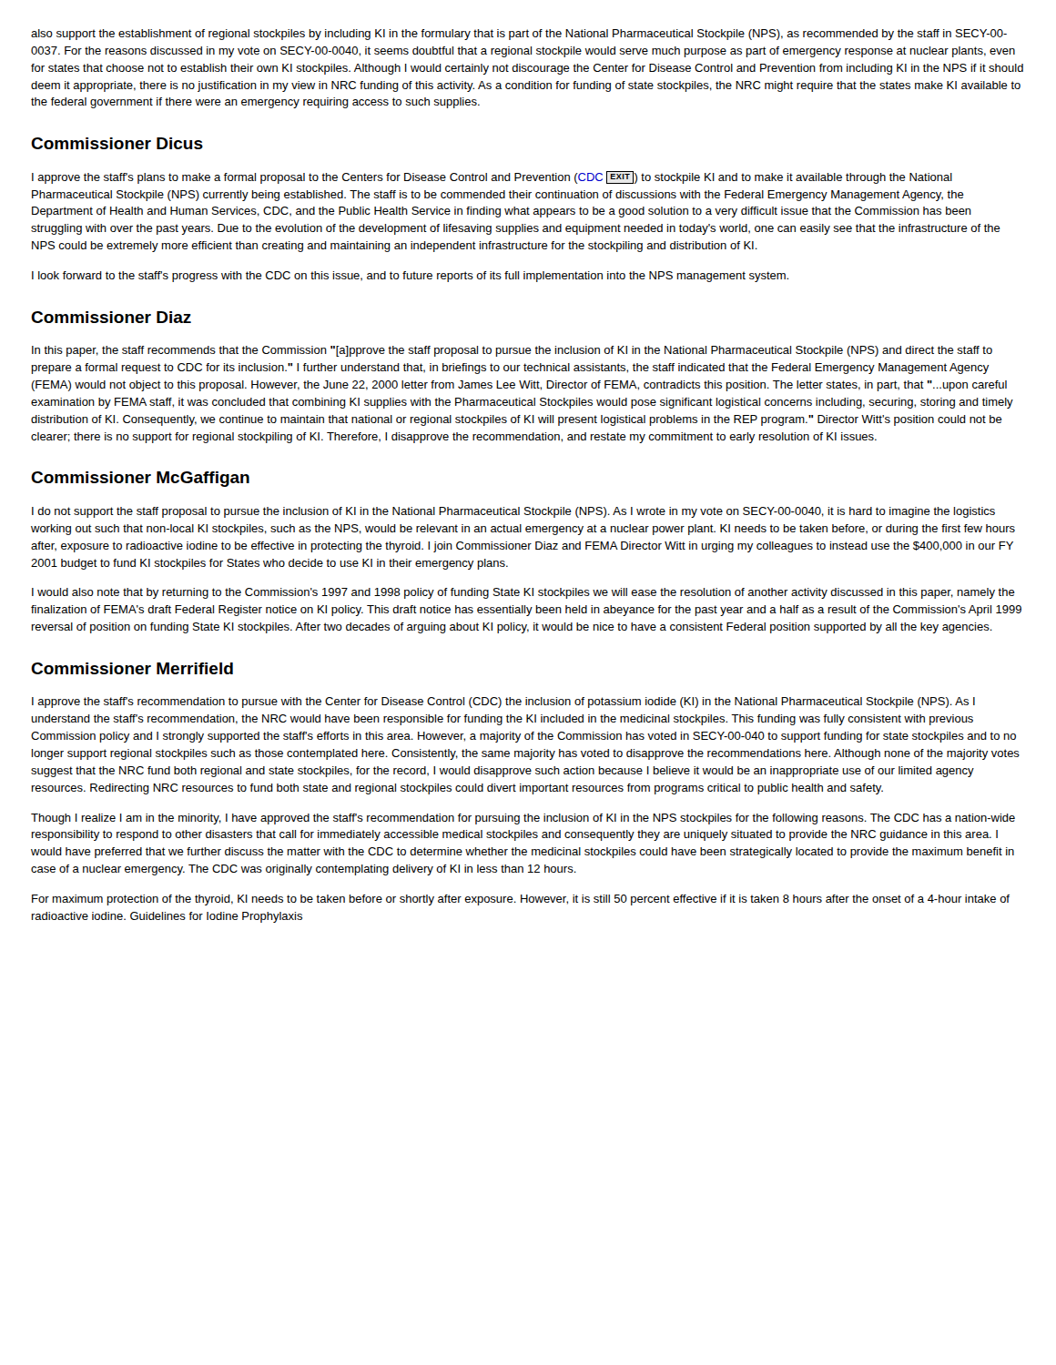also support the establishment of regional stockpiles by including KI in the formulary that is part of the National Pharmaceutical Stockpile (NPS), as recommended by the staff in SECY-00-0037. For the reasons discussed in my vote on SECY-00-0040, it seems doubtful that a regional stockpile would serve much purpose as part of emergency response at nuclear plants, even for states that choose not to establish their own KI stockpiles. Although I would certainly not discourage the Center for Disease Control and Prevention from including KI in the NPS if it should deem it appropriate, there is no justification in my view in NRC funding of this activity. As a condition for funding of state stockpiles, the NRC might require that the states make KI available to the federal government if there were an emergency requiring access to such supplies.
Commissioner Dicus
I approve the staff's plans to make a formal proposal to the Centers for Disease Control and Prevention (CDC EXIT) to stockpile KI and to make it available through the National Pharmaceutical Stockpile (NPS) currently being established. The staff is to be commended their continuation of discussions with the Federal Emergency Management Agency, the Department of Health and Human Services, CDC, and the Public Health Service in finding what appears to be a good solution to a very difficult issue that the Commission has been struggling with over the past years. Due to the evolution of the development of lifesaving supplies and equipment needed in today's world, one can easily see that the infrastructure of the NPS could be extremely more efficient than creating and maintaining an independent infrastructure for the stockpiling and distribution of KI.
I look forward to the staff's progress with the CDC on this issue, and to future reports of its full implementation into the NPS management system.
Commissioner Diaz
In this paper, the staff recommends that the Commission "[a]pprove the staff proposal to pursue the inclusion of KI in the National Pharmaceutical Stockpile (NPS) and direct the staff to prepare a formal request to CDC for its inclusion." I further understand that, in briefings to our technical assistants, the staff indicated that the Federal Emergency Management Agency (FEMA) would not object to this proposal. However, the June 22, 2000 letter from James Lee Witt, Director of FEMA, contradicts this position. The letter states, in part, that "...upon careful examination by FEMA staff, it was concluded that combining KI supplies with the Pharmaceutical Stockpiles would pose significant logistical concerns including, securing, storing and timely distribution of KI. Consequently, we continue to maintain that national or regional stockpiles of KI will present logistical problems in the REP program." Director Witt's position could not be clearer; there is no support for regional stockpiling of KI. Therefore, I disapprove the recommendation, and restate my commitment to early resolution of KI issues.
Commissioner McGaffigan
I do not support the staff proposal to pursue the inclusion of KI in the National Pharmaceutical Stockpile (NPS). As I wrote in my vote on SECY-00-0040, it is hard to imagine the logistics working out such that non-local KI stockpiles, such as the NPS, would be relevant in an actual emergency at a nuclear power plant. KI needs to be taken before, or during the first few hours after, exposure to radioactive iodine to be effective in protecting the thyroid. I join Commissioner Diaz and FEMA Director Witt in urging my colleagues to instead use the $400,000 in our FY 2001 budget to fund KI stockpiles for States who decide to use KI in their emergency plans.
I would also note that by returning to the Commission's 1997 and 1998 policy of funding State KI stockpiles we will ease the resolution of another activity discussed in this paper, namely the finalization of FEMA's draft Federal Register notice on KI policy. This draft notice has essentially been held in abeyance for the past year and a half as a result of the Commission's April 1999 reversal of position on funding State KI stockpiles. After two decades of arguing about KI policy, it would be nice to have a consistent Federal position supported by all the key agencies.
Commissioner Merrifield
I approve the staff's recommendation to pursue with the Center for Disease Control (CDC) the inclusion of potassium iodide (KI) in the National Pharmaceutical Stockpile (NPS). As I understand the staff's recommendation, the NRC would have been responsible for funding the KI included in the medicinal stockpiles. This funding was fully consistent with previous Commission policy and I strongly supported the staff's efforts in this area. However, a majority of the Commission has voted in SECY-00-040 to support funding for state stockpiles and to no longer support regional stockpiles such as those contemplated here. Consistently, the same majority has voted to disapprove the recommendations here. Although none of the majority votes suggest that the NRC fund both regional and state stockpiles, for the record, I would disapprove such action because I believe it would be an inappropriate use of our limited agency resources. Redirecting NRC resources to fund both state and regional stockpiles could divert important resources from programs critical to public health and safety.
Though I realize I am in the minority, I have approved the staff's recommendation for pursuing the inclusion of KI in the NPS stockpiles for the following reasons. The CDC has a nation-wide responsibility to respond to other disasters that call for immediately accessible medical stockpiles and consequently they are uniquely situated to provide the NRC guidance in this area. I would have preferred that we further discuss the matter with the CDC to determine whether the medicinal stockpiles could have been strategically located to provide the maximum benefit in case of a nuclear emergency. The CDC was originally contemplating delivery of KI in less than 12 hours.
For maximum protection of the thyroid, KI needs to be taken before or shortly after exposure. However, it is still 50 percent effective if it is taken 8 hours after the onset of a 4-hour intake of radioactive iodine. Guidelines for Iodine Prophylaxis